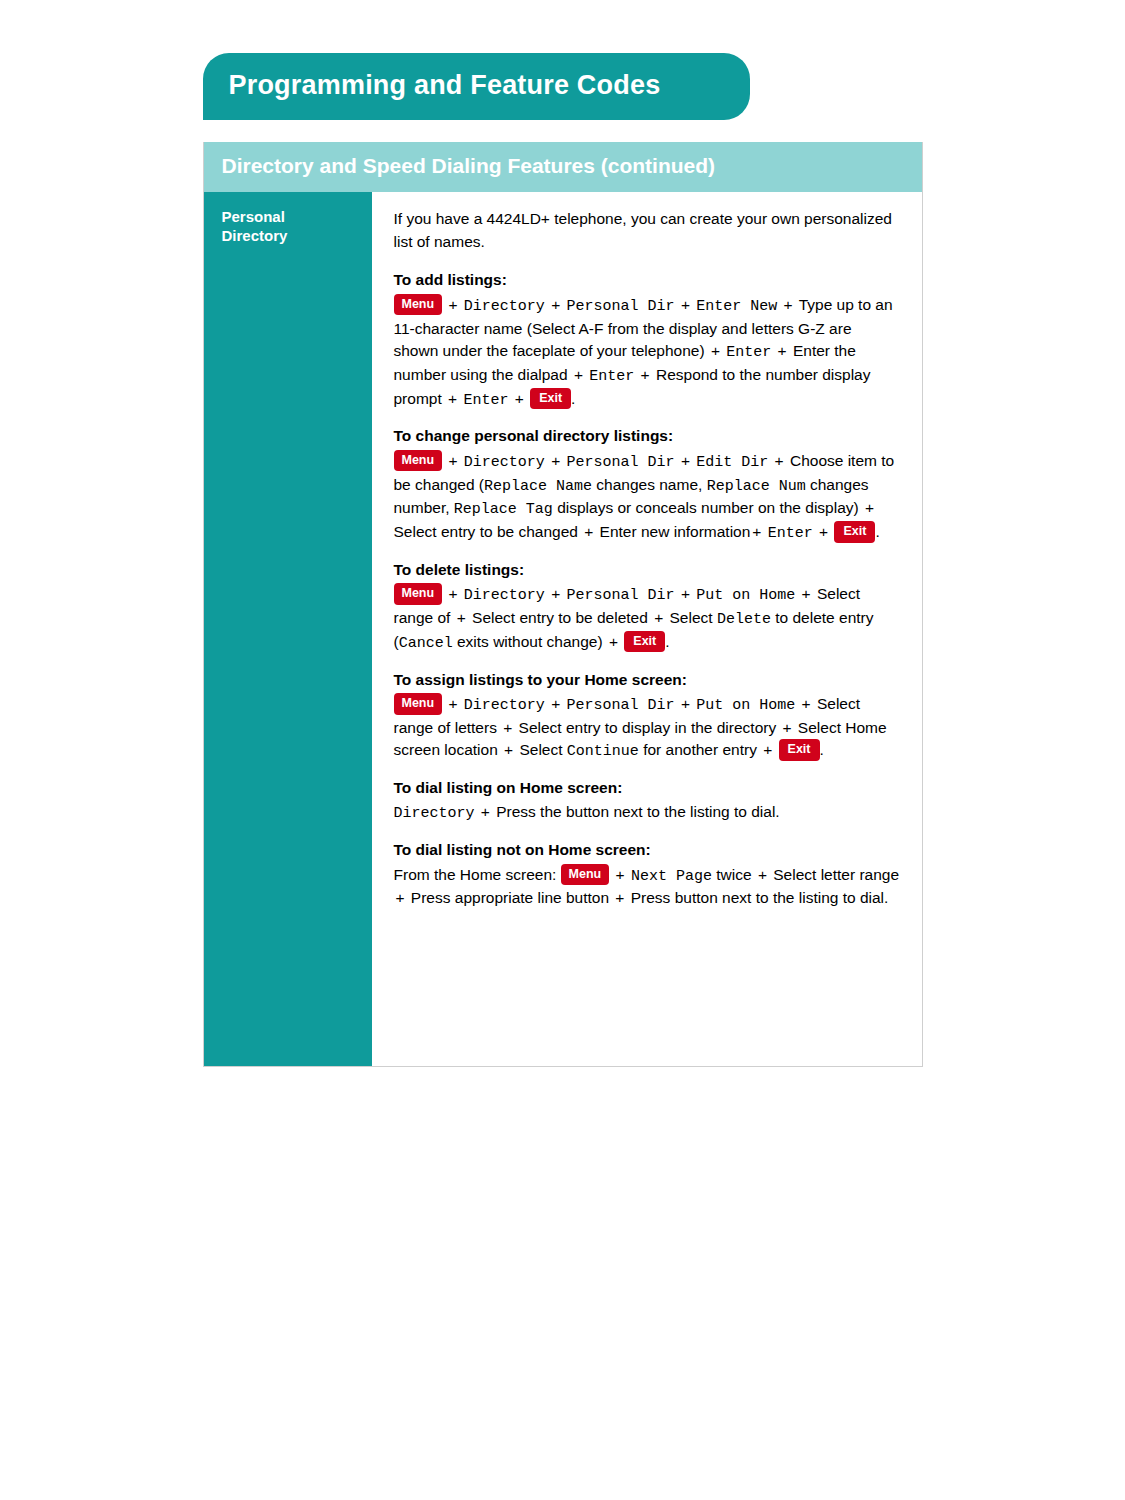Programming and Feature Codes
Directory and Speed Dialing Features (continued)
Personal
Directory
If you have a 4424LD+ telephone, you can create your own personalized list of names.
To add listings:
Menu + Directory + Personal Dir + Enter New + Type up to an 11-character name (Select A-F from the display and letters G-Z are shown under the faceplate of your telephone) + Enter + Enter the number using the dialpad + Enter + Respond to the number display prompt + Enter + Exit.
To change personal directory listings:
Menu + Directory + Personal Dir + Edit Dir + Choose item to be changed (Replace Name changes name, Replace Num changes number, Replace Tag displays or conceals number on the display) + Select entry to be changed + Enter new information+ Enter + Exit.
To delete listings:
Menu + Directory + Personal Dir + Put on Home + Select range of + Select entry to be deleted + Select Delete to delete entry (Cancel exits without change) + Exit.
To assign listings to your Home screen:
Menu + Directory + Personal Dir + Put on Home + Select range of letters + Select entry to display in the directory + Select Home screen location + Select Continue for another entry + Exit.
To dial listing on Home screen:
Directory + Press the button next to the listing to dial.
To dial listing not on Home screen:
From the Home screen: Menu + Next Page twice + Select letter range + Press appropriate line button + Press button next to the listing to dial.